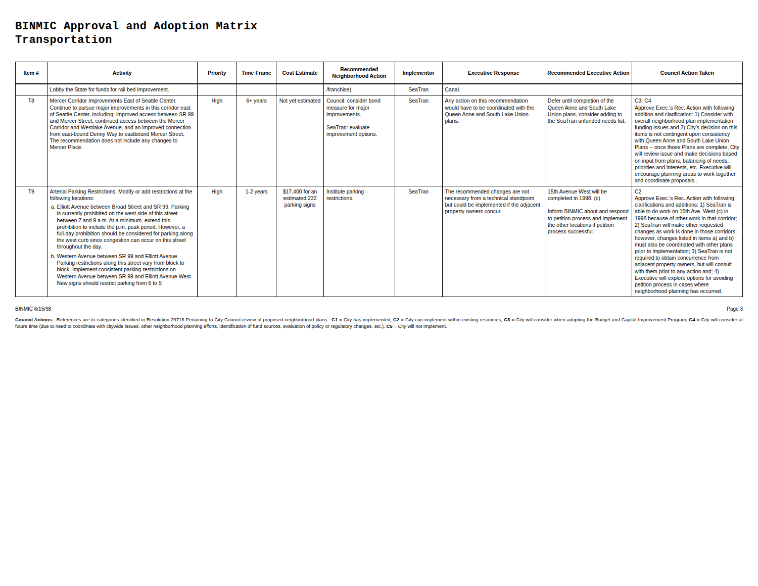BINMIC Approval and Adoption Matrix
Transportation
| Item # | Activity | Priority | Time Frame | Cost Estimate | Recommended Neighborhood Action | Implementor | Executive Response | Recommended Executive Action | Council Action Taken |
| --- | --- | --- | --- | --- | --- | --- | --- | --- | --- |
| | Lobby the State for funds for rail bed improvement. | | | | /franchise). | SeaTran | Canal. | | |
| T8 | Mercer Corridor Improvements East of Seattle Center. Continue to pursue major improvements in this corridor east of Seattle Center, including: improved access between SR 99 and Mercer Street, continued access between the Mercer Corridor and Westlake Avenue, and an improved connection from east-bound Denny Way to eastbound Mercer Street. The recommendation does not include any changes to Mercer Place. | High | 6+ years | Not yet estimated | Council: consider bond measure for major improvements. SeaTran: evaluate improvement options. | SeaTran | Any action on this recommendation would have to be coordinated with the Queen Anne and South Lake Union plans. | Defer until completion of the Queen Anne and South Lake Union plans, consider adding to the SeaTran unfunded needs list. | C3, C4 Approve Exec.'s Rec. Action with following addition and clarification: 1) Consider with overall neighborhood plan implementation funding issues and 2) City's decision on this items is not contingent upon consistency with Queen Anne and South Lake Union Plans -- once those Plans are complete, City will review issue and make decisions based on input from plans, balancing of needs, priorities and interests, etc. Executive will encourage planning areas to work together and coordinate proposals.. |
| T9 | Arterial Parking Restrictions. Modify or add restrictions at the following locations: Elliott Avenue between Broad Street and SR 99. Parking is currently prohibited on the west side of this street between 7 and 9 a.m. At a minimum, extend this prohibition to include the p.m. peak period. However, a full-day prohibition should be considered for parking along the west curb since congestion can occur on this street throughout the day. Western Avenue between SR 99 and Elliott Avenue. Parking restrictions along this street vary from block to block. Implement consistent parking restrictions on Western Avenue between SR 99 and Elliott Avenue West. New signs should restrict parking from 6 to 9 | High | 1-2 years | $17,400 for an estimated 232 parking signs | Institute parking restrictions. | SeaTran | The recommended changes are not necessary from a technical standpoint but could be implemented if the adjacent property owners concur. | 15th Avenue West will be completed in 1998. (c) Inform BINMIC about and respond to petition process and implement the other locations if petition process successful. | C2 Approve Exec.'s Rec. Action with following clarifications and additions: 1) SeaTran is able to do work on 15th Ave. West (c) in 1998 because of other work in that corridor; 2) SeaTran will make other requested changes as work is done in those corridors; however, changes listed in items a) and b) must also be coordinated with other plans prior to implementation; 3) SeaTran is not required to obtain concurrence from adjacent property owners, but will consult with them prior to any action and; 4) Executive will explore options for avoiding petition process in cases where neighborhood planning has occurred. |
BINMIC 6/15/98 Page 3
Council Actions: References are to categories identified in Resolution 29716 Pertaining to City Council review of proposed neighborhood plans. C1 = City has implemented, C2 = City can implement within existing resources, C3 = City will consider when adopting the Budget and Capital Improvement Program, C4 = City will consider at future time (due to need to coordinate with citywide issues, other neighborhood planning efforts, identification of fund sources, evaluation of policy or regulatory changes, etc.), C5 = City will not implement.